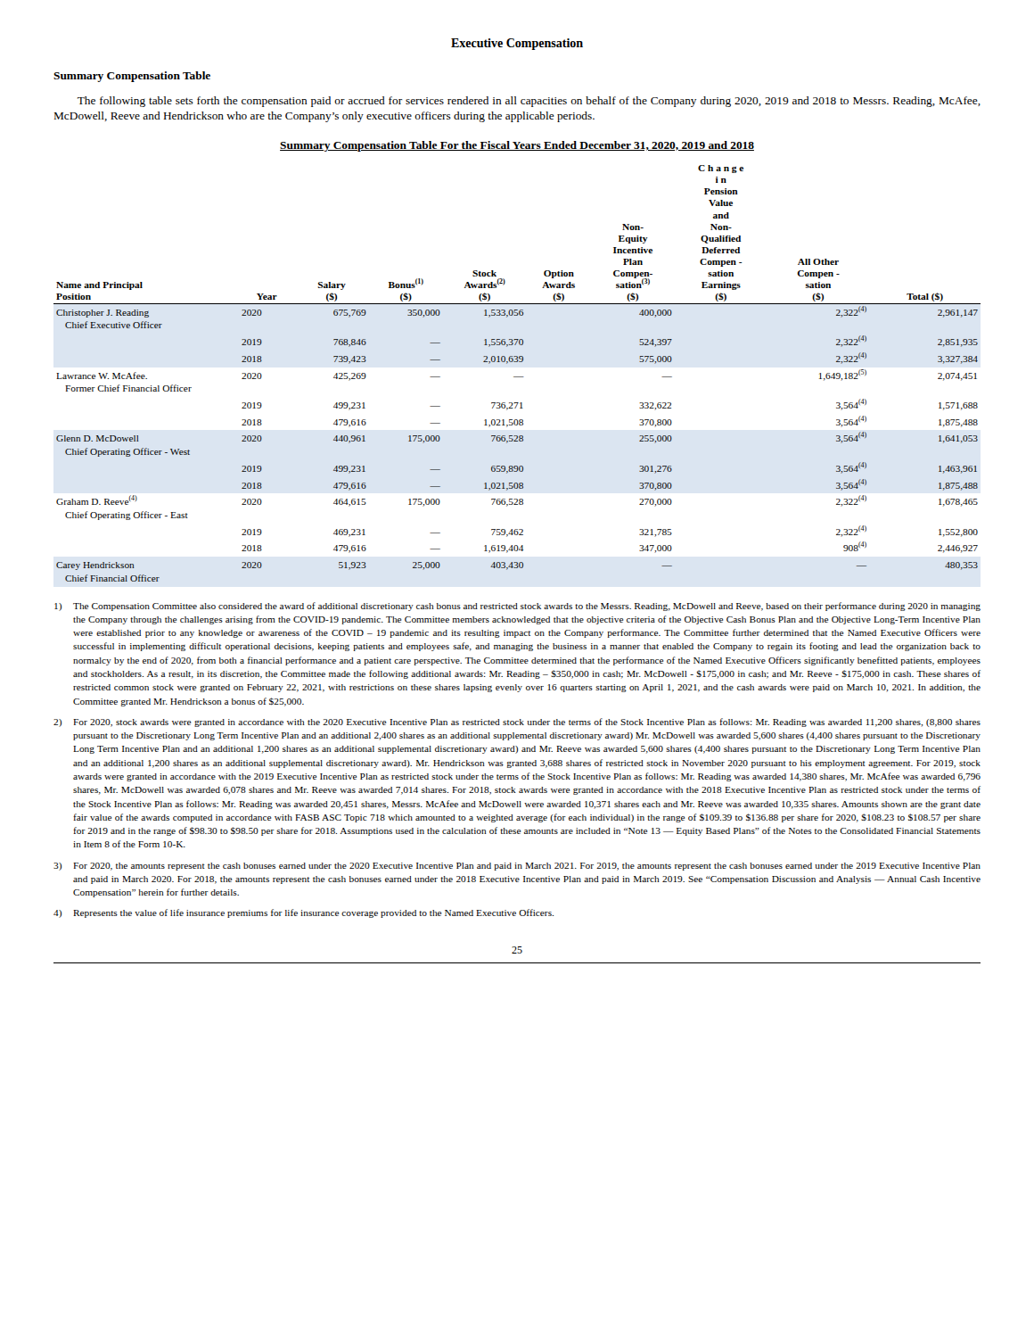Executive Compensation
Summary Compensation Table
The following table sets forth the compensation paid or accrued for services rendered in all capacities on behalf of the Company during 2020, 2019 and 2018 to Messrs. Reading, McAfee, McDowell, Reeve and Hendrickson who are the Company’s only executive officers during the applicable periods.
Summary Compensation Table For the Fiscal Years Ended December 31, 2020, 2019 and 2018
| Name and Principal Position | Year | Salary ($) | Bonus (1) ($) | Stock Awards (2) ($) | Option Awards ($) | Non- Equity Incentive Plan Compen- sation (3) ($) | C h a n g e i n Pension Value and Non- Qualified Deferred Compen - sation Earnings ($) | All Other Compen - sation ($) | Total ($) |
| --- | --- | --- | --- | --- | --- | --- | --- | --- | --- |
| Christopher J. Reading Chief Executive Officer | 2020 | 675,769 | 350,000 | 1,533,056 | | 400,000 | | 2,322 (4) | 2,961,147 |
| | 2019 | 768,846 | — | 1,556,370 | | 524,397 | | 2,322 (4) | 2,851,935 |
| | 2018 | 739,423 | — | 2,010,639 | | 575,000 | | 2,322 (4) | 3,327,384 |
| Lawrance W. McAfee. Former Chief Financial Officer | 2020 | 425,269 | — | — | | — | | 1,649,182 (5) | 2,074,451 |
| | 2019 | 499,231 | — | 736,271 | | 332,622 | | 3,564 (4) | 1,571,688 |
| | 2018 | 479,616 | — | 1,021,508 | | 370,800 | | 3,564 (4) | 1,875,488 |
| Glenn D. McDowell Chief Operating Officer - West | 2020 | 440,961 | 175,000 | 766,528 | | 255,000 | | 3,564 (4) | 1,641,053 |
| | 2019 | 499,231 | — | 659,890 | | 301,276 | | 3,564 (4) | 1,463,961 |
| | 2018 | 479,616 | — | 1,021,508 | | 370,800 | | 3,564 (4) | 1,875,488 |
| Graham D. Reeve (4) Chief Operating Officer - East | 2020 | 464,615 | 175,000 | 766,528 | | 270,000 | | 2,322 (4) | 1,678,465 |
| | 2019 | 469,231 | — | 759,462 | | 321,785 | | 2,322 (4) | 1,552,800 |
| | 2018 | 479,616 | — | 1,619,404 | | 347,000 | | 908 (4) | 2,446,927 |
| Carey Hendrickson Chief Financial Officer | 2020 | 51,923 | 25,000 | 403,430 | | — | | — | 480,353 |
The Compensation Committee also considered the award of additional discretionary cash bonus and restricted stock awards to the Messrs. Reading, McDowell and Reeve, based on their performance during 2020 in managing the Company through the challenges arising from the COVID-19 pandemic. The Committee members acknowledged that the objective criteria of the Objective Cash Bonus Plan and the Objective Long-Term Incentive Plan were established prior to any knowledge or awareness of the COVID – 19 pandemic and its resulting impact on the Company performance. The Committee further determined that the Named Executive Officers were successful in implementing difficult operational decisions, keeping patients and employees safe, and managing the business in a manner that enabled the Company to regain its footing and lead the organization back to normalcy by the end of 2020, from both a financial performance and a patient care perspective. The Committee determined that the performance of the Named Executive Officers significantly benefitted patients, employees and stockholders. As a result, in its discretion, the Committee made the following additional awards: Mr. Reading – $350,000 in cash; Mr. McDowell - $175,000 in cash; and Mr. Reeve - $175,000 in cash. These shares of restricted common stock were granted on February 22, 2021, with restrictions on these shares lapsing evenly over 16 quarters starting on April 1, 2021, and the cash awards were paid on March 10, 2021. In addition, the Committee granted Mr. Hendrickson a bonus of $25,000.
For 2020, stock awards were granted in accordance with the 2020 Executive Incentive Plan as restricted stock under the terms of the Stock Incentive Plan as follows: Mr. Reading was awarded 11,200 shares, (8,800 shares pursuant to the Discretionary Long Term Incentive Plan and an additional 2,400 shares as an additional supplemental discretionary award) Mr. McDowell was awarded 5,600 shares (4,400 shares pursuant to the Discretionary Long Term Incentive Plan and an additional 1,200 shares as an additional supplemental discretionary award) and Mr. Reeve was awarded 5,600 shares (4,400 shares pursuant to the Discretionary Long Term Incentive Plan and an additional 1,200 shares as an additional supplemental discretionary award). Mr. Hendrickson was granted 3,688 shares of restricted stock in November 2020 pursuant to his employment agreement. For 2019, stock awards were granted in accordance with the 2019 Executive Incentive Plan as restricted stock under the terms of the Stock Incentive Plan as follows: Mr. Reading was awarded 14,380 shares, Mr. McAfee was awarded 6,796 shares, Mr. McDowell was awarded 6,078 shares and Mr. Reeve was awarded 7,014 shares. For 2018, stock awards were granted in accordance with the 2018 Executive Incentive Plan as restricted stock under the terms of the Stock Incentive Plan as follows: Mr. Reading was awarded 20,451 shares, Messrs. McAfee and McDowell were awarded 10,371 shares each and Mr. Reeve was awarded 10,335 shares. Amounts shown are the grant date fair value of the awards computed in accordance with FASB ASC Topic 718 which amounted to a weighted average (for each individual) in the range of $109.39 to $136.88 per share for 2020, $108.23 to $108.57 per share for 2019 and in the range of $98.30 to $98.50 per share for 2018. Assumptions used in the calculation of these amounts are included in “Note 13 — Equity Based Plans” of the Notes to the Consolidated Financial Statements in Item 8 of the Form 10-K.
For 2020, the amounts represent the cash bonuses earned under the 2020 Executive Incentive Plan and paid in March 2021. For 2019, the amounts represent the cash bonuses earned under the 2019 Executive Incentive Plan and paid in March 2020. For 2018, the amounts represent the cash bonuses earned under the 2018 Executive Incentive Plan and paid in March 2019. See “Compensation Discussion and Analysis — Annual Cash Incentive Compensation” herein for further details.
Represents the value of life insurance premiums for life insurance coverage provided to the Named Executive Officers.
25